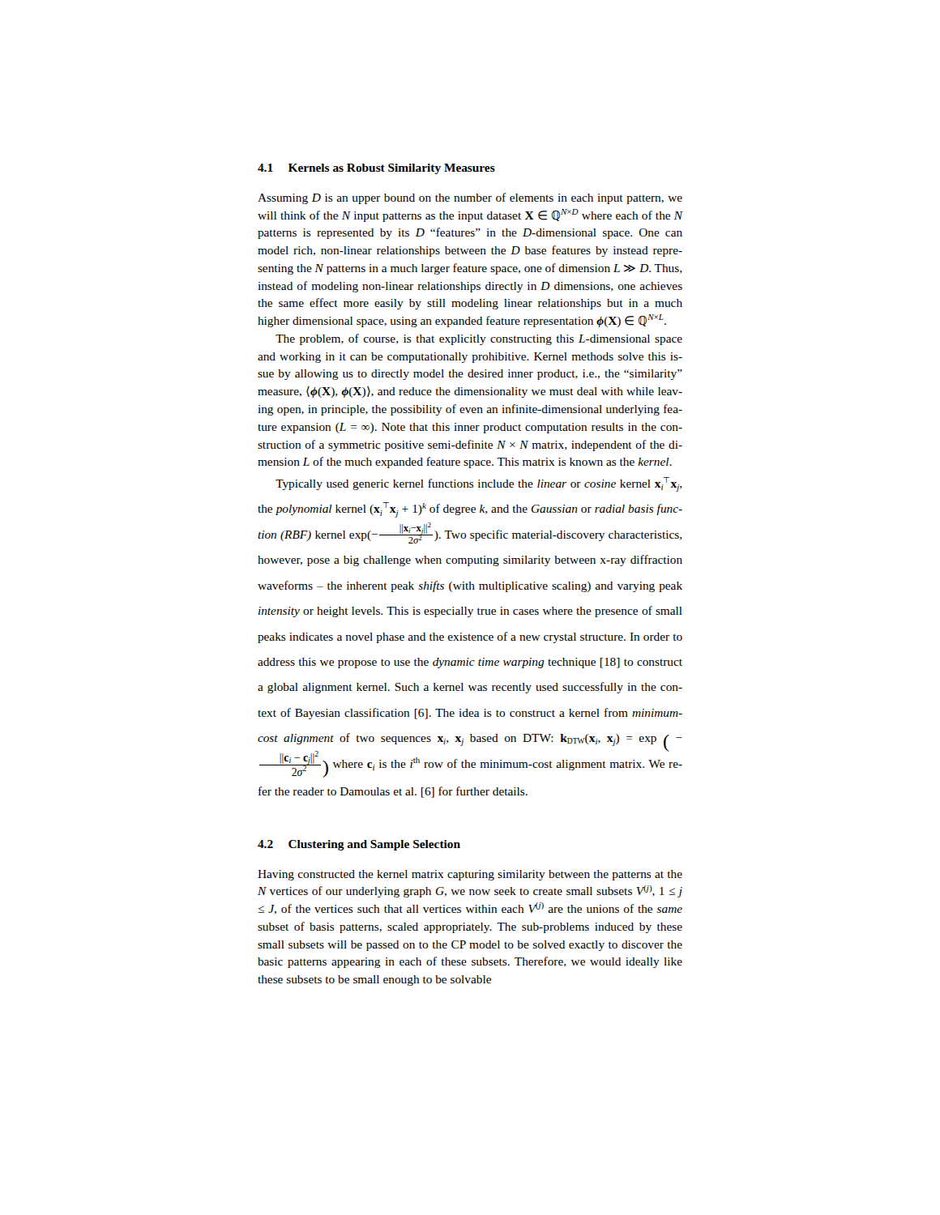4.1 Kernels as Robust Similarity Measures
Assuming D is an upper bound on the number of elements in each input pattern, we will think of the N input patterns as the input dataset X ∈ ℚN×D where each of the N patterns is represented by its D “features” in the D-dimensional space. One can model rich, non-linear relationships between the D base features by instead representing the N patterns in a much larger feature space, one of dimension L ≫ D. Thus, instead of modeling non-linear relationships directly in D dimensions, one achieves the same effect more easily by still modeling linear relationships but in a much higher dimensional space, using an expanded feature representation ϕ(X) ∈ ℚN×L.
The problem, of course, is that explicitly constructing this L-dimensional space and working in it can be computationally prohibitive. Kernel methods solve this issue by allowing us to directly model the desired inner product, i.e., the “similarity” measure, ⟨ϕ(X), ϕ(X)⟩, and reduce the dimensionality we must deal with while leaving open, in principle, the possibility of even an infinite-dimensional underlying feature expansion (L = ∞). Note that this inner product computation results in the construction of a symmetric positive semi-definite N × N matrix, independent of the dimension L of the much expanded feature space. This matrix is known as the kernel.
Typically used generic kernel functions include the linear or cosine kernel xi⊤xj, the polynomial kernel (xi⊤xj + 1)k of degree k, and the Gaussian or radial basis function (RBF) kernel exp(−||xi−xj||22σ2). Two specific material-discovery characteristics, however, pose a big challenge when computing similarity between x-ray diffraction waveforms – the inherent peak shifts (with multiplicative scaling) and varying peak intensity or height levels. This is especially true in cases where the presence of small peaks indicates a novel phase and the existence of a new crystal structure. In order to address this we propose to use the dynamic time warping technique [18] to construct a global alignment kernel. Such a kernel was recently used successfully in the context of Bayesian classification [6]. The idea is to construct a kernel from minimum-cost alignment of two sequences xi, xj based on DTW: kDTW(xi, xj) = exp ( − ||ci − cj||22σ2) where ci is the ith row of the minimum-cost alignment matrix. We refer the reader to Damoulas et al. [6] for further details.
4.2 Clustering and Sample Selection
Having constructed the kernel matrix capturing similarity between the patterns at the N vertices of our underlying graph G, we now seek to create small subsets V(j), 1 ≤ j ≤ J, of the vertices such that all vertices within each V(j) are the unions of the same subset of basis patterns, scaled appropriately. The sub-problems induced by these small subsets will be passed on to the CP model to be solved exactly to discover the basic patterns appearing in each of these subsets. Therefore, we would ideally like these subsets to be small enough to be solvable